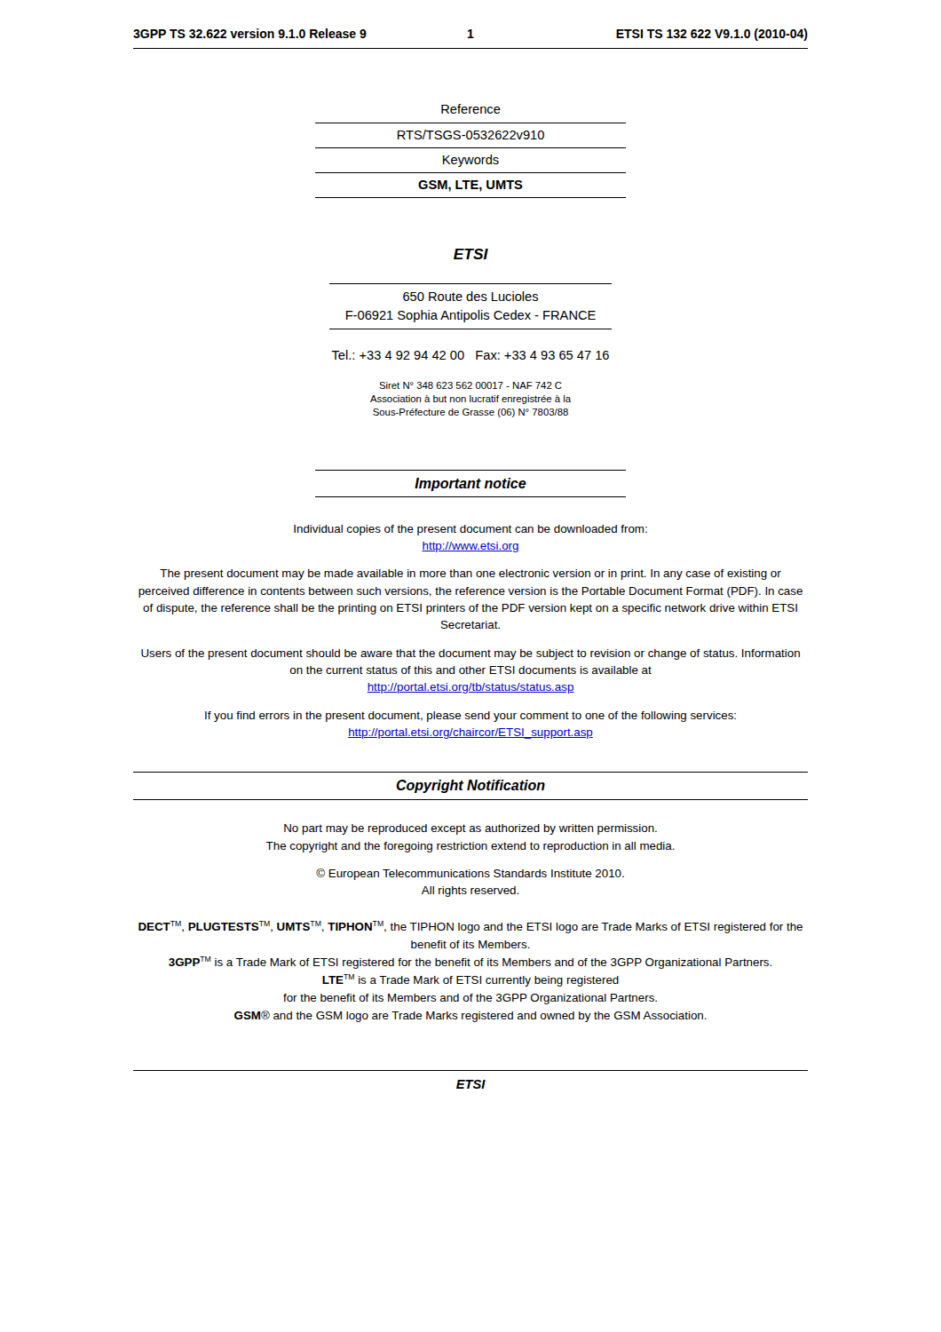3GPP TS 32.622 version 9.1.0 Release 9 1 ETSI TS 132 622 V9.1.0 (2010-04)
| Reference |
| RTS/TSGS-0532622v910 |
| Keywords |
| GSM, LTE, UMTS |
ETSI
650 Route des Lucioles
F-06921 Sophia Antipolis Cedex - FRANCE
Tel.: +33 4 92 94 42 00 Fax: +33 4 93 65 47 16
Siret N° 348 623 562 00017 - NAF 742 C
Association à but non lucratif enregistrée à la
Sous-Préfecture de Grasse (06) N° 7803/88
Important notice
Individual copies of the present document can be downloaded from:
http://www.etsi.org
The present document may be made available in more than one electronic version or in print. In any case of existing or perceived difference in contents between such versions, the reference version is the Portable Document Format (PDF). In case of dispute, the reference shall be the printing on ETSI printers of the PDF version kept on a specific network drive within ETSI Secretariat.
Users of the present document should be aware that the document may be subject to revision or change of status. Information on the current status of this and other ETSI documents is available at
http://portal.etsi.org/tb/status/status.asp
If you find errors in the present document, please send your comment to one of the following services:
http://portal.etsi.org/chaircor/ETSI_support.asp
Copyright Notification
No part may be reproduced except as authorized by written permission.
The copyright and the foregoing restriction extend to reproduction in all media.
© European Telecommunications Standards Institute 2010.
All rights reserved.
DECTTM, PLUGTESTSTM, UMTSTM, TIPHONTM, the TIPHON logo and the ETSI logo are Trade Marks of ETSI registered for the benefit of its Members.
3GPPTM is a Trade Mark of ETSI registered for the benefit of its Members and of the 3GPP Organizational Partners.
LTETM is a Trade Mark of ETSI currently being registered
for the benefit of its Members and of the 3GPP Organizational Partners.
GSM® and the GSM logo are Trade Marks registered and owned by the GSM Association.
ETSI